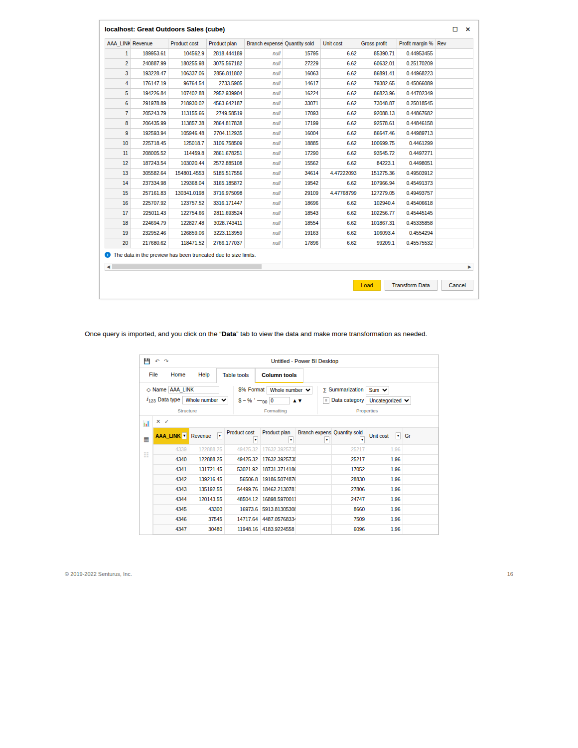localhost: Great Outdoors Sales (cube) ☐ ✕
| AAA_LINK | Revenue | Product cost | Product plan | Branch expense plan | Quantity sold | Unit cost | Gross profit | Profit margin % | Rev |
| --- | --- | --- | --- | --- | --- | --- | --- | --- | --- |
| 1 | 189953.61 | 104562.9 | 2818.444189 | null | 15795 | 6.62 | 85390.71 | 0.44953455 | |
| 2 | 240887.99 | 180255.98 | 3075.567182 | null | 27229 | 6.62 | 60632.01 | 0.25170209 | |
| 3 | 193228.47 | 106337.06 | 2856.811802 | null | 16063 | 6.62 | 86891.41 | 0.44968223 | |
| 4 | 176147.19 | 96764.54 | 2733.5905 | null | 14617 | 6.62 | 79382.65 | 0.45066089 | |
| 5 | 194226.84 | 107402.88 | 2952.939904 | null | 16224 | 6.62 | 86823.96 | 0.44702349 | |
| 6 | 291978.89 | 218930.02 | 4563.642187 | null | 33071 | 6.62 | 73048.87 | 0.25018545 | |
| 7 | 205243.79 | 113155.66 | 2749.58519 | null | 17093 | 6.62 | 92088.13 | 0.44867682 | |
| 8 | 206435.99 | 113857.38 | 2864.817838 | null | 17199 | 6.62 | 92578.61 | 0.44846158 | |
| 9 | 192593.94 | 105946.48 | 2704.112935 | null | 16004 | 6.62 | 86647.46 | 0.44989713 | |
| 10 | 225718.45 | 125018.7 | 3106.758509 | null | 18885 | 6.62 | 100699.75 | 0.4461299 | |
| 11 | 208005.52 | 114459.8 | 2861.678251 | null | 17290 | 6.62 | 93545.72 | 0.4497271 | |
| 12 | 187243.54 | 103020.44 | 2572.885108 | null | 15562 | 6.62 | 84223.1 | 0.4498051 | |
| 13 | 305582.64 | 154801.4553 | 5185.517556 | null | 34614 | 4.47222093 | 151275.36 | 0.49503912 | |
| 14 | 237334.98 | 129368.04 | 3165.185872 | null | 19542 | 6.62 | 107966.94 | 0.45491373 | |
| 15 | 257161.83 | 130341.0198 | 3716.975098 | null | 29109 | 4.47768799 | 127279.05 | 0.49493757 | |
| 16 | 225707.92 | 123757.52 | 3316.171447 | null | 18696 | 6.62 | 102940.4 | 0.45406618 | |
| 17 | 225011.43 | 122754.66 | 2811.693524 | null | 18543 | 6.62 | 102256.77 | 0.45445145 | |
| 18 | 224694.79 | 122827.48 | 3028.743411 | null | 18554 | 6.62 | 101867.31 | 0.45335858 | |
| 19 | 232952.46 | 126859.06 | 3223.113959 | null | 19163 | 6.62 | 106093.4 | 0.4554294 | |
| 20 | 217680.62 | 118471.52 | 2766.177037 | null | 17896 | 6.62 | 99209.1 | 0.45575532 | |
i The data in the preview has been truncated due to size limits.
◀ ▶
Load Transform Data Cancel
Once query is imported, and you click on the “Data” tab to view the data and make more transformation as needed.
💾 ↶ ↷ Untitled - Power BI Desktop
File Home Help Table tools Column tools
◇Name
ⅈ123 Data type Whole number
Structure
$% Format Whole number
$ − % ’ —00 ▲▼
Formatting
∑Summarization Sum
≡Data category Uncategorized
Properties
📊 ▦ ☷
✕ ✓
| AAA_LINK ▾ | Revenue ▾ | Product cost ▾ | Product plan ▾ | Branch expense plan ▾ | Quantity sold ▾ | Unit cost ▾ | Gr |
| --- | --- | --- | --- | --- | --- | --- | --- |
| 4339 | 122888.25 | 49425.32 | 17632.39257359 | | 25217 | 1.96 | |
| 4340 | 122888.25 | 49425.32 | 17632.39257359 | | 25217 | 1.96 | |
| 4341 | 131721.45 | 53021.92 | 18731.37141865 | | 17052 | 1.96 | |
| 4342 | 139216.45 | 56506.8 | 19186.50748764 | | 28830 | 1.96 | |
| 4343 | 135192.55 | 54499.76 | 18462.21307812 | | 27806 | 1.96 | |
| 4344 | 120143.55 | 48504.12 | 16898.59700112 | | 24747 | 1.96 | |
| 4345 | 43300 | 16973.6 | 5913.81305308 | | 8660 | 1.96 | |
| 4346 | 37545 | 14717.64 | 4487.05768334 | | 7509 | 1.96 | |
| 4347 | 30480 | 11948.16 | 4183.9224558 | | 6096 | 1.96 | |
© 2019-2022 Senturus, Inc. 16